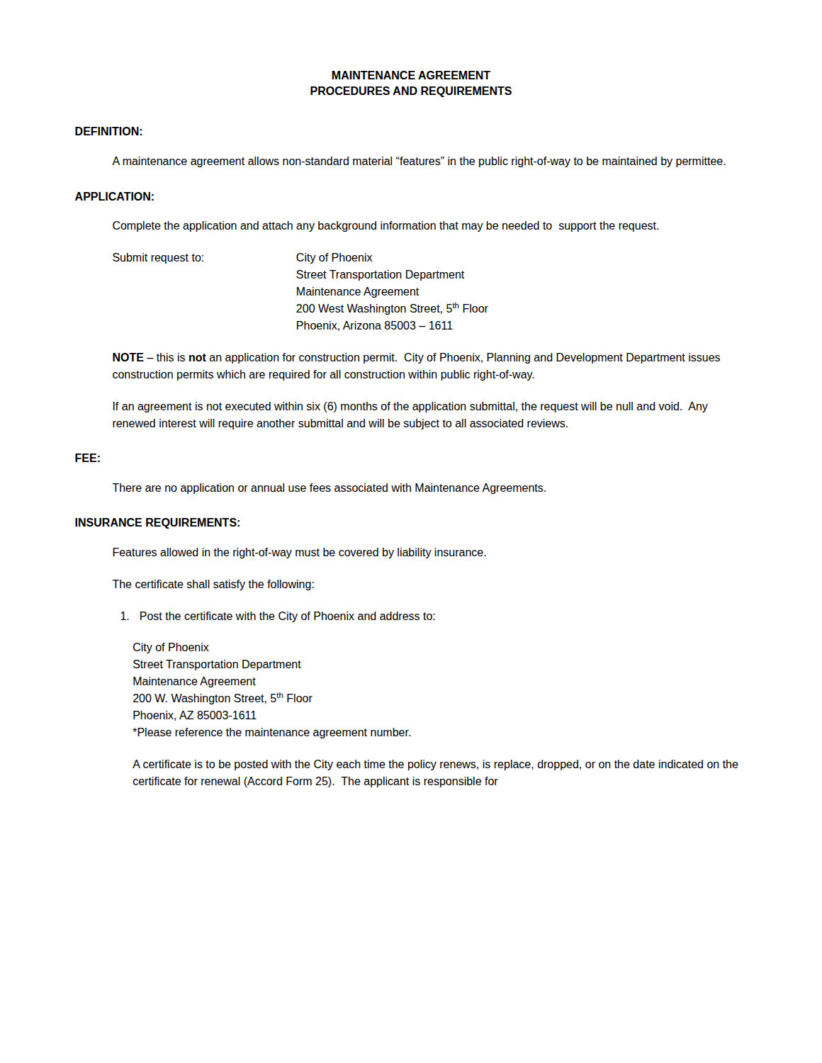MAINTENANCE AGREEMENT
PROCEDURES AND REQUIREMENTS
DEFINITION:
A maintenance agreement allows non-standard material “features” in the public right-of-way to be maintained by permittee.
APPLICATION:
Complete the application and attach any background information that may be needed to support the request.
| Submit request to: | City of Phoenix Street Transportation Department Maintenance Agreement 200 West Washington Street, 5 th Floor Phoenix, Arizona 85003 – 1611 |
NOTE – this is not an application for construction permit. City of Phoenix, Planning and Development Department issues construction permits which are required for all construction within public right-of-way.
If an agreement is not executed within six (6) months of the application submittal, the request will be null and void. Any renewed interest will require another submittal and will be subject to all associated reviews.
FEE:
There are no application or annual use fees associated with Maintenance Agreements.
INSURANCE REQUIREMENTS:
Features allowed in the right-of-way must be covered by liability insurance.
The certificate shall satisfy the following:
Post the certificate with the City of Phoenix and address to:
City of Phoenix
Street Transportation Department
Maintenance Agreement
200 W. Washington Street, 5th Floor
Phoenix, AZ 85003-1611
*Please reference the maintenance agreement number.
A certificate is to be posted with the City each time the policy renews, is replace, dropped, or on the date indicated on the certificate for renewal (Accord Form 25). The applicant is responsible for